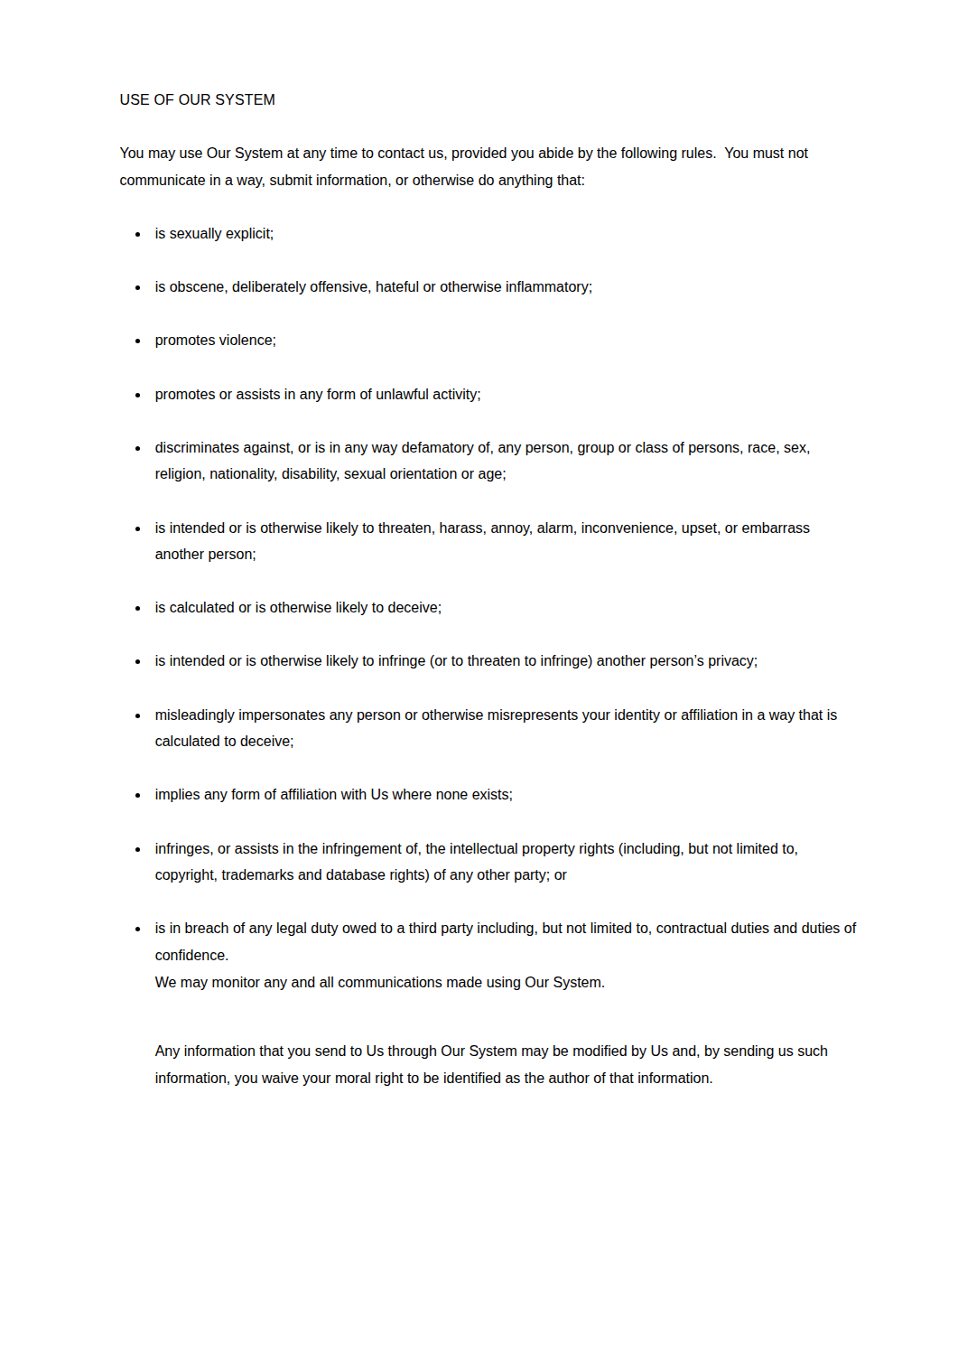USE OF OUR SYSTEM
You may use Our System at any time to contact us, provided you abide by the following rules. You must not communicate in a way, submit information, or otherwise do anything that:
is sexually explicit;
is obscene, deliberately offensive, hateful or otherwise inflammatory;
promotes violence;
promotes or assists in any form of unlawful activity;
discriminates against, or is in any way defamatory of, any person, group or class of persons, race, sex, religion, nationality, disability, sexual orientation or age;
is intended or is otherwise likely to threaten, harass, annoy, alarm, inconvenience, upset, or embarrass another person;
is calculated or is otherwise likely to deceive;
is intended or is otherwise likely to infringe (or to threaten to infringe) another person’s privacy;
misleadingly impersonates any person or otherwise misrepresents your identity or affiliation in a way that is calculated to deceive;
implies any form of affiliation with Us where none exists;
infringes, or assists in the infringement of, the intellectual property rights (including, but not limited to, copyright, trademarks and database rights) of any other party; or
is in breach of any legal duty owed to a third party including, but not limited to, contractual duties and duties of confidence.
We may monitor any and all communications made using Our System.
Any information that you send to Us through Our System may be modified by Us and, by sending us such information, you waive your moral right to be identified as the author of that information.